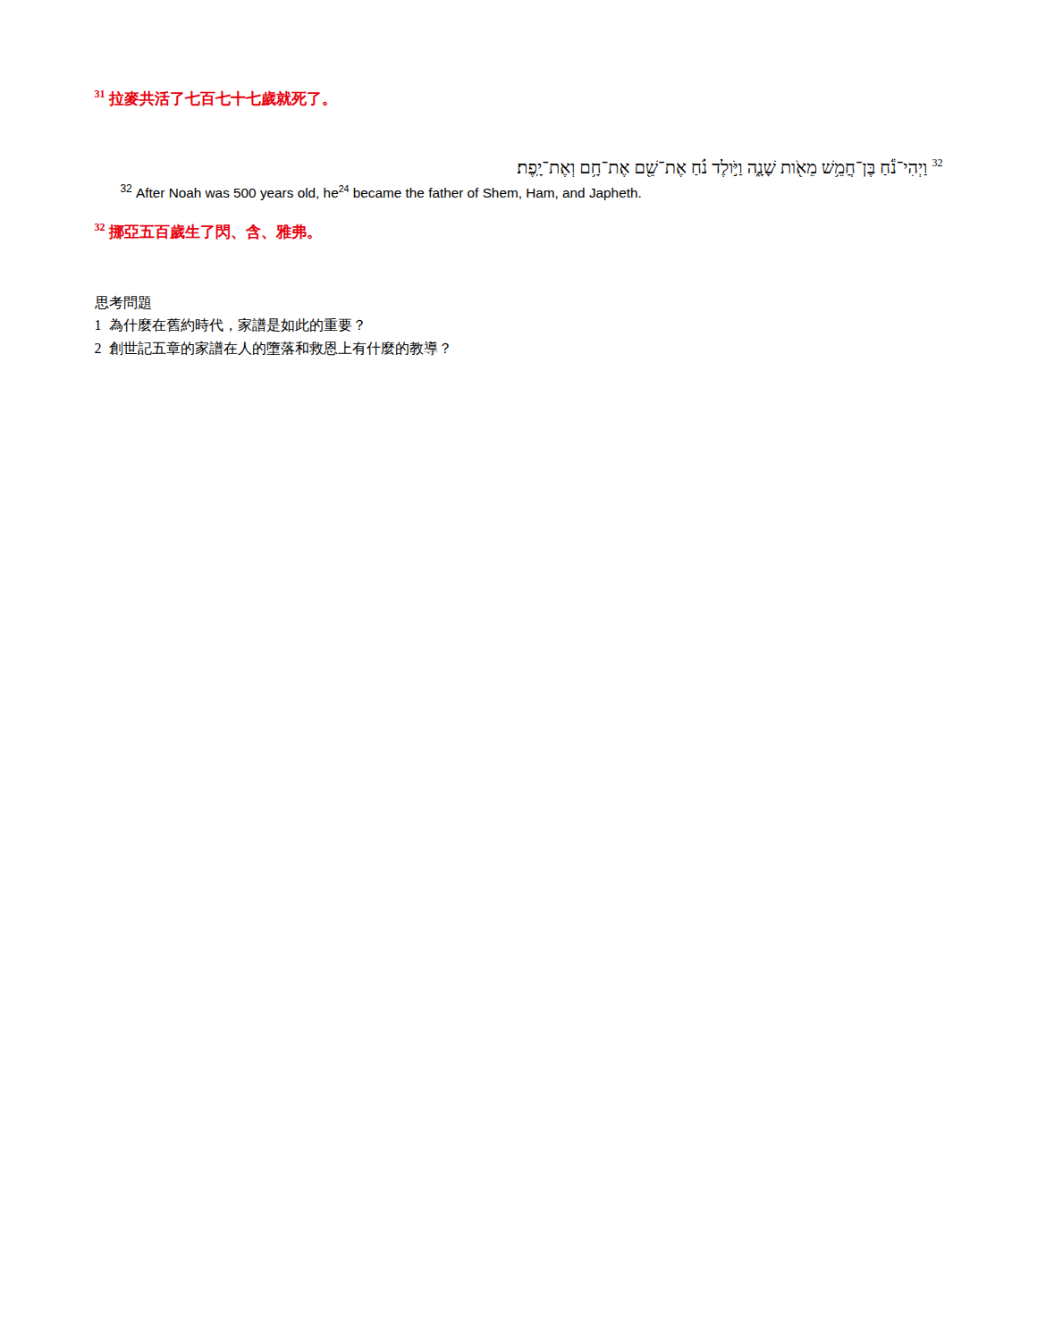31 拉麥共活了七百七十七歲就死了。
32 וַיְהִי־נֹ֕חַ בֶּן־חֲמֵ֥שׁ מֵאֹ֖ות שָׁנָ֑ה וַיֹּ֣ולֶד נֹ֗חַ אֶת־שֵׁ֖ם אֶת־חָ֥ם וְאֶת־יָֽפֶת׃
32 After Noah was 500 years old, he24 became the father of Shem, Ham, and Japheth.
32 挪亞五百歲生了閃、含、雅弗。
思考問題
1 為什麼在舊約時代，家譜是如此的重要？
2 創世記五章的家譜在人的墮落和救恩上有什麼的教導？